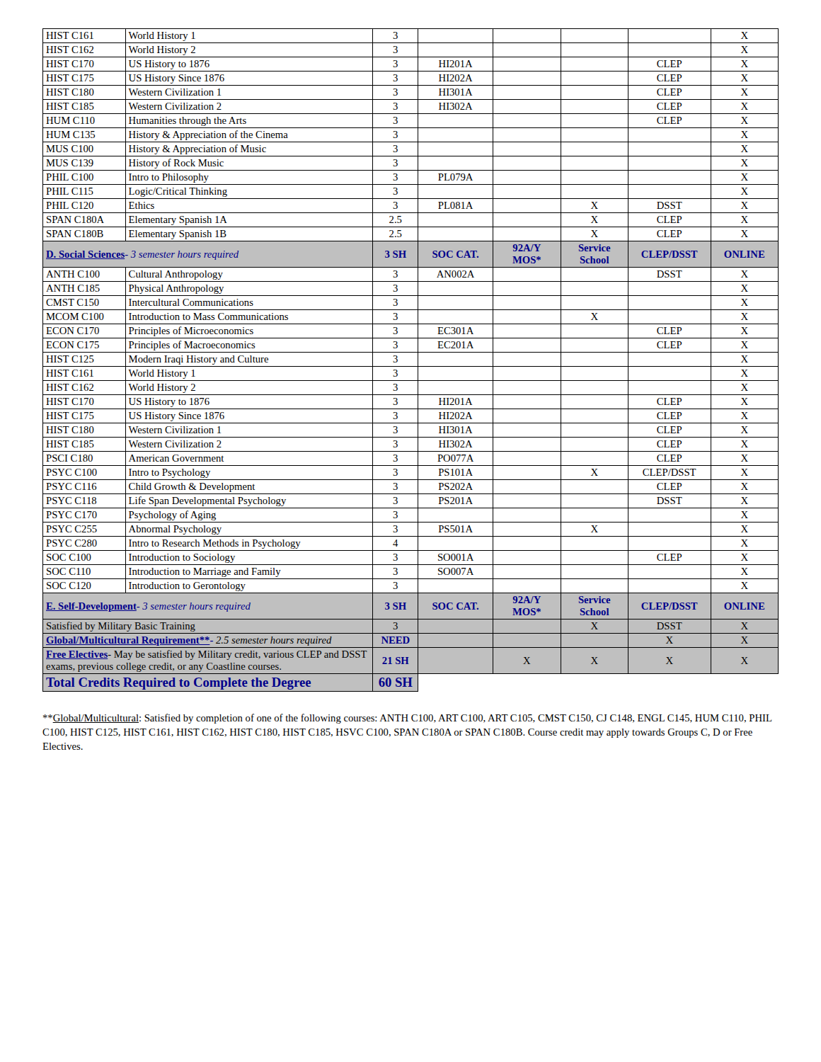| HIST C161 | World History 1 | 3 | | | | | X |
| HIST C162 | World History 2 | 3 | | | | | X |
| HIST C170 | US History to 1876 | 3 | HI201A | | | CLEP | X |
| HIST C175 | US History Since 1876 | 3 | HI202A | | | CLEP | X |
| HIST C180 | Western Civilization 1 | 3 | HI301A | | | CLEP | X |
| HIST C185 | Western Civilization 2 | 3 | HI302A | | | CLEP | X |
| HUM C110 | Humanities through the Arts | 3 | | | | CLEP | X |
| HUM C135 | History & Appreciation of the Cinema | 3 | | | | | X |
| MUS C100 | History & Appreciation of Music | 3 | | | | | X |
| MUS C139 | History of Rock Music | 3 | | | | | X |
| PHIL C100 | Intro to Philosophy | 3 | PL079A | | | | X |
| PHIL C115 | Logic/Critical Thinking | 3 | | | | | X |
| PHIL C120 | Ethics | 3 | PL081A | | X | DSST | X |
| SPAN C180A | Elementary Spanish 1A | 2.5 | | | X | CLEP | X |
| SPAN C180B | Elementary Spanish 1B | 2.5 | | | X | CLEP | X |
| D. Social Sciences - 3 semester hours required | 3 SH | SOC CAT. | 92A/Y MOS* | Service School | CLEP/DSST | ONLINE |
| ANTH C100 | Cultural Anthropology | 3 | AN002A | | | DSST | X |
| ANTH C185 | Physical Anthropology | 3 | | | | | X |
| CMST C150 | Intercultural Communications | 3 | | | | | X |
| MCOM C100 | Introduction to Mass Communications | 3 | | | X | | X |
| ECON C170 | Principles of Microeconomics | 3 | EC301A | | | CLEP | X |
| ECON C175 | Principles of Macroeconomics | 3 | EC201A | | | CLEP | X |
| HIST C125 | Modern Iraqi History and Culture | 3 | | | | | X |
| HIST C161 | World History 1 | 3 | | | | | X |
| HIST C162 | World History 2 | 3 | | | | | X |
| HIST C170 | US History to 1876 | 3 | HI201A | | | CLEP | X |
| HIST C175 | US History Since 1876 | 3 | HI202A | | | CLEP | X |
| HIST C180 | Western Civilization 1 | 3 | HI301A | | | CLEP | X |
| HIST C185 | Western Civilization 2 | 3 | HI302A | | | CLEP | X |
| PSCI C180 | American Government | 3 | PO077A | | | CLEP | X |
| PSYC C100 | Intro to Psychology | 3 | PS101A | | X | CLEP/DSST | X |
| PSYC C116 | Child Growth & Development | 3 | PS202A | | | CLEP | X |
| PSYC C118 | Life Span Developmental Psychology | 3 | PS201A | | | DSST | X |
| PSYC C170 | Psychology of Aging | 3 | | | | | X |
| PSYC C255 | Abnormal Psychology | 3 | PS501A | | X | | X |
| PSYC C280 | Intro to Research Methods in Psychology | 4 | | | | | X |
| SOC C100 | Introduction to Sociology | 3 | SO001A | | | CLEP | X |
| SOC C110 | Introduction to Marriage and Family | 3 | SO007A | | | | X |
| SOC C120 | Introduction to Gerontology | 3 | | | | | X |
| E. Self-Development - 3 semester hours required | 3 SH | SOC CAT. | 92A/Y MOS* | Service School | CLEP/DSST | ONLINE |
| Satisfied by Military Basic Training | 3 | | | X | DSST | X |
| Global/Multicultural Requirement** - 2.5 semester hours required | NEED | | | | X | X |
| Free Electives - May be satisfied by Military credit, various CLEP and DSST exams, previous college credit, or any Coastline courses. | 21 SH | | X | X | X | X |
| Total Credits Required to Complete the Degree | 60 SH | |
**Global/Multicultural: Satisfied by completion of one of the following courses: ANTH C100, ART C100, ART C105, CMST C150, CJ C148, ENGL C145, HUM C110, PHIL C100, HIST C125, HIST C161, HIST C162, HIST C180, HIST C185, HSVC C100, SPAN C180A or SPAN C180B. Course credit may apply towards Groups C, D or Free Electives.